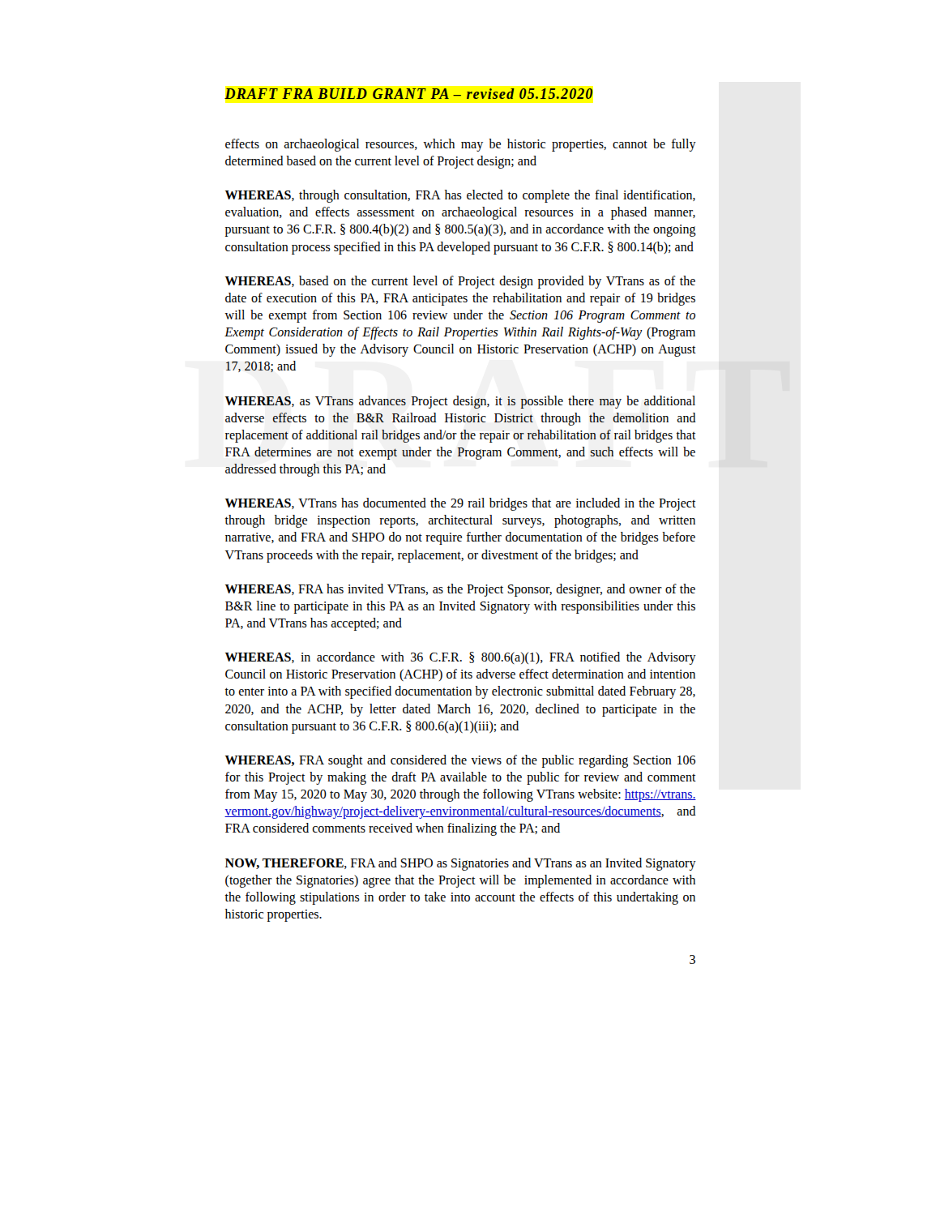DRAFT
DRAFT FRA BUILD GRANT PA – revised 05.15.2020
effects on archaeological resources, which may be historic properties, cannot be fully determined based on the current level of Project design; and
WHEREAS, through consultation, FRA has elected to complete the final identification, evaluation, and effects assessment on archaeological resources in a phased manner, pursuant to 36 C.F.R. § 800.4(b)(2) and § 800.5(a)(3), and in accordance with the ongoing consultation process specified in this PA developed pursuant to 36 C.F.R. § 800.14(b); and
WHEREAS, based on the current level of Project design provided by VTrans as of the date of execution of this PA, FRA anticipates the rehabilitation and repair of 19 bridges will be exempt from Section 106 review under the Section 106 Program Comment to Exempt Consideration of Effects to Rail Properties Within Rail Rights-of-Way (Program Comment) issued by the Advisory Council on Historic Preservation (ACHP) on August 17, 2018; and
WHEREAS, as VTrans advances Project design, it is possible there may be additional adverse effects to the B&R Railroad Historic District through the demolition and replacement of additional rail bridges and/or the repair or rehabilitation of rail bridges that FRA determines are not exempt under the Program Comment, and such effects will be addressed through this PA; and
WHEREAS, VTrans has documented the 29 rail bridges that are included in the Project through bridge inspection reports, architectural surveys, photographs, and written narrative, and FRA and SHPO do not require further documentation of the bridges before VTrans proceeds with the repair, replacement, or divestment of the bridges; and
WHEREAS, FRA has invited VTrans, as the Project Sponsor, designer, and owner of the B&R line to participate in this PA as an Invited Signatory with responsibilities under this PA, and VTrans has accepted; and
WHEREAS, in accordance with 36 C.F.R. § 800.6(a)(1), FRA notified the Advisory Council on Historic Preservation (ACHP) of its adverse effect determination and intention to enter into a PA with specified documentation by electronic submittal dated February 28, 2020, and the ACHP, by letter dated March 16, 2020, declined to participate in the consultation pursuant to 36 C.F.R. § 800.6(a)(1)(iii); and
WHEREAS, FRA sought and considered the views of the public regarding Section 106 for this Project by making the draft PA available to the public for review and comment from May 15, 2020 to May 30, 2020 through the following VTrans website: https://vtrans.vermont.gov/highway/project-delivery-environmental/cultural-resources/documents, and FRA considered comments received when finalizing the PA; and
NOW, THEREFORE, FRA and SHPO as Signatories and VTrans as an Invited Signatory (together the Signatories) agree that the Project will be implemented in accordance with the following stipulations in order to take into account the effects of this undertaking on historic properties.
3